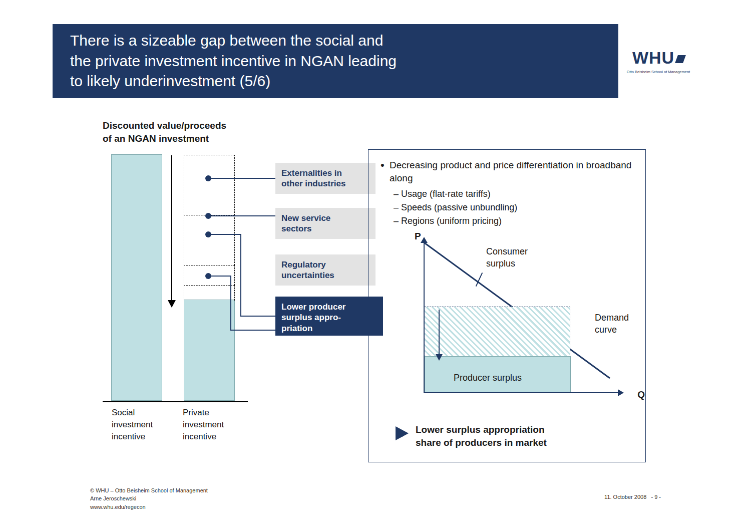There is a sizeable gap between the social and
the private investment incentive in NGAN leading
to likely underinvestment (5/6)
WHU
Otto Beisheim School of Management
Discounted value/proceeds
of an NGAN investment
Social
investment
incentive
Private
investment
incentive
Externalities in
other industries
New service
sectors
Regulatory
uncertainties
Lower producer
surplus appro-
priation
Decreasing product and price differentiation in broadband along
Usage (flat-rate tariffs)
Speeds (passive unbundling)
Regions (uniform pricing)
P
Q
Consumer
surplus
Demand
curve
Producer surplus
Lower surplus appropriation
share of producers in market
© WHU – Otto Beisheim School of Management
Arne Jeroschewski
www.whu.edu/regecon
11. October 2008 - 9 -